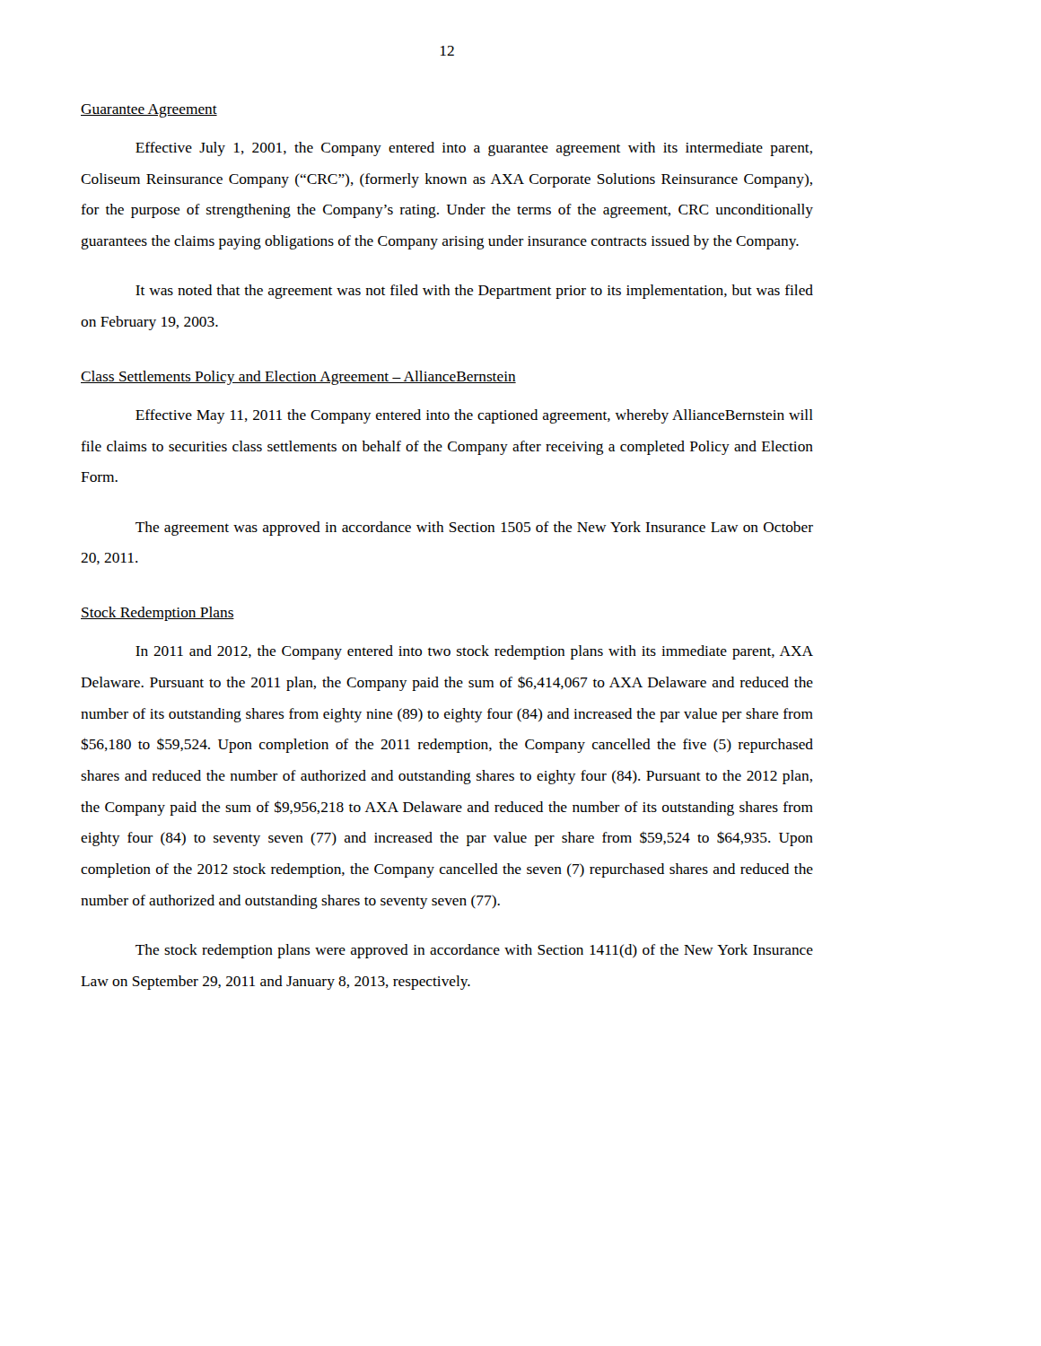12
Guarantee Agreement
Effective July 1, 2001, the Company entered into a guarantee agreement with its intermediate parent, Coliseum Reinsurance Company (“CRC”), (formerly known as AXA Corporate Solutions Reinsurance Company), for the purpose of strengthening the Company’s rating. Under the terms of the agreement, CRC unconditionally guarantees the claims paying obligations of the Company arising under insurance contracts issued by the Company.
It was noted that the agreement was not filed with the Department prior to its implementation, but was filed on February 19, 2003.
Class Settlements Policy and Election Agreement – AllianceBernstein
Effective May 11, 2011 the Company entered into the captioned agreement, whereby AllianceBernstein will file claims to securities class settlements on behalf of the Company after receiving a completed Policy and Election Form.
The agreement was approved in accordance with Section 1505 of the New York Insurance Law on October 20, 2011.
Stock Redemption Plans
In 2011 and 2012, the Company entered into two stock redemption plans with its immediate parent, AXA Delaware. Pursuant to the 2011 plan, the Company paid the sum of $6,414,067 to AXA Delaware and reduced the number of its outstanding shares from eighty nine (89) to eighty four (84) and increased the par value per share from $56,180 to $59,524. Upon completion of the 2011 redemption, the Company cancelled the five (5) repurchased shares and reduced the number of authorized and outstanding shares to eighty four (84). Pursuant to the 2012 plan, the Company paid the sum of $9,956,218 to AXA Delaware and reduced the number of its outstanding shares from eighty four (84) to seventy seven (77) and increased the par value per share from $59,524 to $64,935. Upon completion of the 2012 stock redemption, the Company cancelled the seven (7) repurchased shares and reduced the number of authorized and outstanding shares to seventy seven (77).
The stock redemption plans were approved in accordance with Section 1411(d) of the New York Insurance Law on September 29, 2011 and January 8, 2013, respectively.